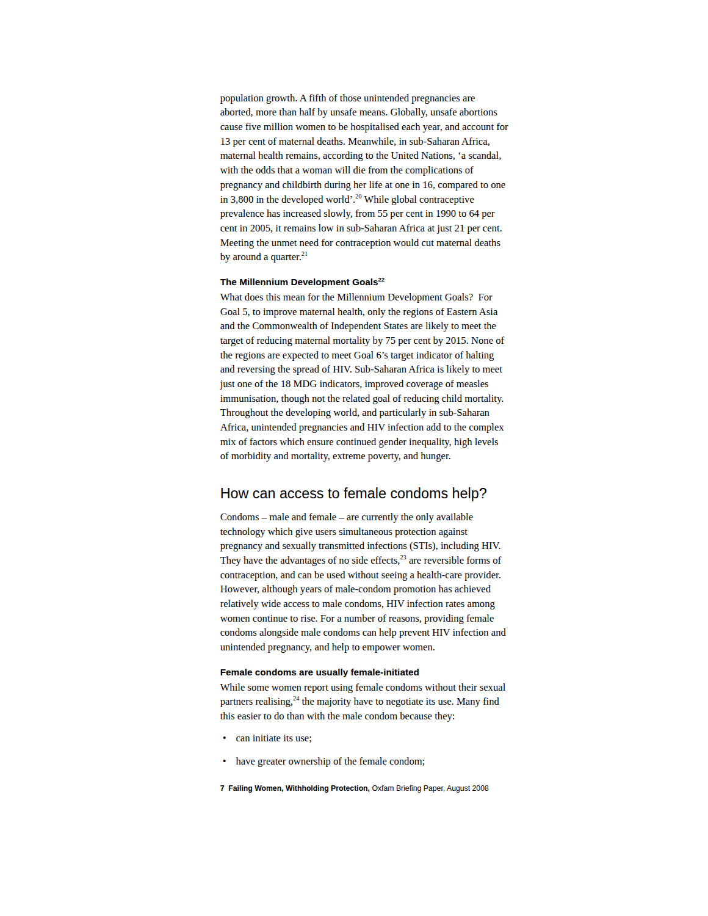population growth. A fifth of those unintended pregnancies are aborted, more than half by unsafe means. Globally, unsafe abortions cause five million women to be hospitalised each year, and account for 13 per cent of maternal deaths. Meanwhile, in sub-Saharan Africa, maternal health remains, according to the United Nations, ‘a scandal, with the odds that a woman will die from the complications of pregnancy and childbirth during her life at one in 16, compared to one in 3,800 in the developed world’.20 While global contraceptive prevalence has increased slowly, from 55 per cent in 1990 to 64 per cent in 2005, it remains low in sub-Saharan Africa at just 21 per cent. Meeting the unmet need for contraception would cut maternal deaths by around a quarter.21
The Millennium Development Goals22
What does this mean for the Millennium Development Goals? For Goal 5, to improve maternal health, only the regions of Eastern Asia and the Commonwealth of Independent States are likely to meet the target of reducing maternal mortality by 75 per cent by 2015. None of the regions are expected to meet Goal 6’s target indicator of halting and reversing the spread of HIV. Sub-Saharan Africa is likely to meet just one of the 18 MDG indicators, improved coverage of measles immunisation, though not the related goal of reducing child mortality. Throughout the developing world, and particularly in sub-Saharan Africa, unintended pregnancies and HIV infection add to the complex mix of factors which ensure continued gender inequality, high levels of morbidity and mortality, extreme poverty, and hunger.
How can access to female condoms help?
Condoms – male and female – are currently the only available technology which give users simultaneous protection against pregnancy and sexually transmitted infections (STIs), including HIV. They have the advantages of no side effects,23 are reversible forms of contraception, and can be used without seeing a health-care provider. However, although years of male-condom promotion has achieved relatively wide access to male condoms, HIV infection rates among women continue to rise. For a number of reasons, providing female condoms alongside male condoms can help prevent HIV infection and unintended pregnancy, and help to empower women.
Female condoms are usually female-initiated
While some women report using female condoms without their sexual partners realising,24 the majority have to negotiate its use. Many find this easier to do than with the male condom because they:
can initiate its use;
have greater ownership of the female condom;
7 Failing Women, Withholding Protection, Oxfam Briefing Paper, August 2008